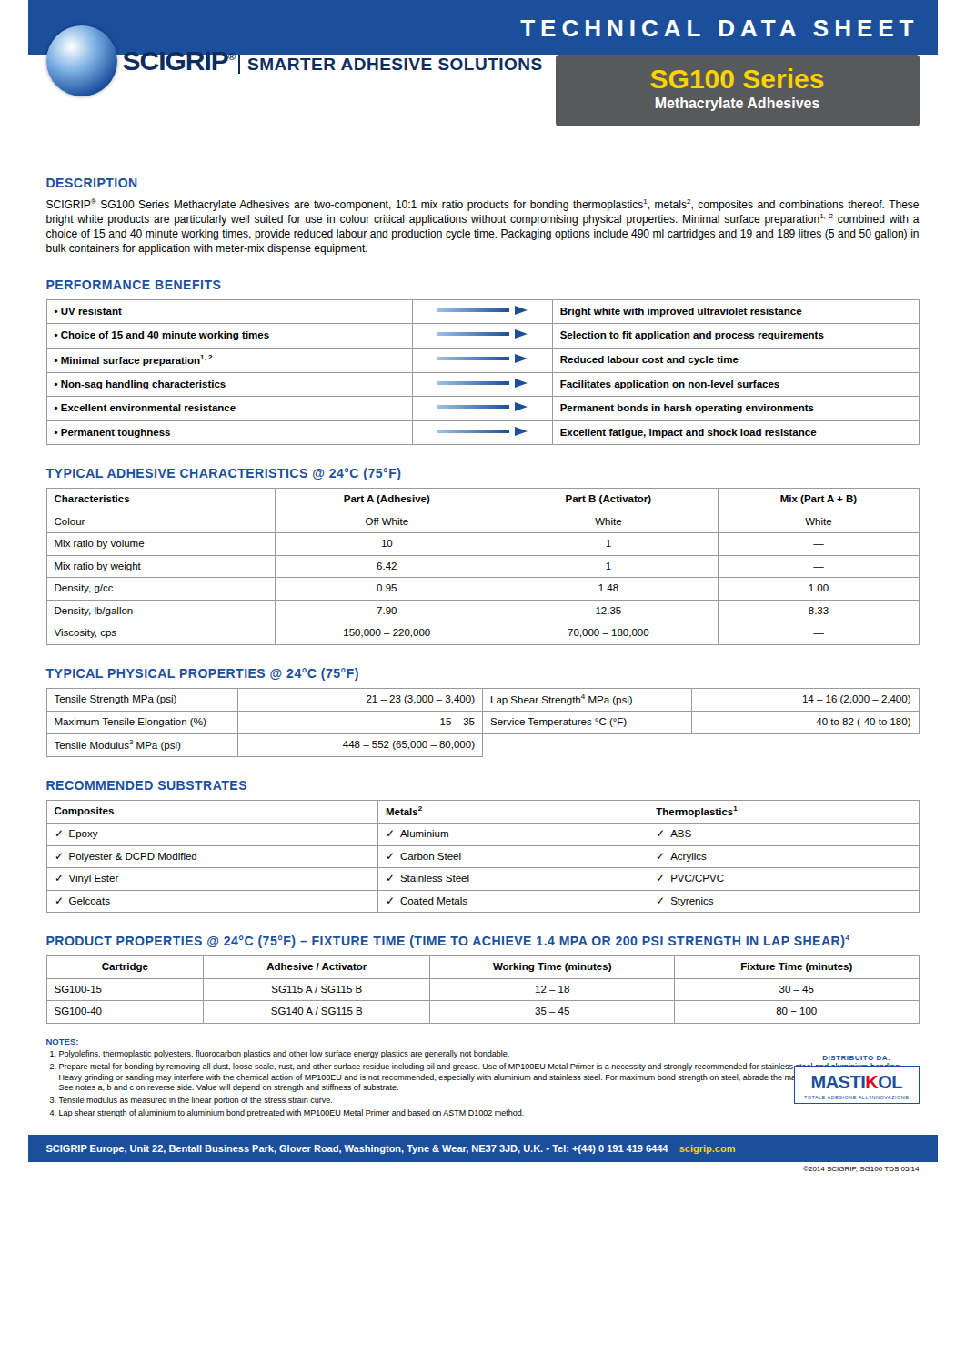TECHNICAL DATA SHEET
SCIGRIP®SMARTER ADHESIVE SOLUTIONS
SG100 Series
Methacrylate Adhesives
Description
SCIGRIP® SG100 Series Methacrylate Adhesives are two-component, 10:1 mix ratio products for bonding thermoplastics1, metals2, composites and combinations thereof. These bright white products are particularly well suited for use in colour critical applications without compromising physical properties. Minimal surface preparation1, 2 combined with a choice of 15 and 40 minute working times, provide reduced labour and production cycle time. Packaging options include 490 ml cartridges and 19 and 189 litres (5 and 50 gallon) in bulk containers for application with meter-mix dispense equipment.
Performance Benefits
| • UV resistant | | Bright white with improved ultraviolet resistance |
| • Choice of 15 and 40 minute working times | | Selection to fit application and process requirements |
| • Minimal surface preparation 1, 2 | | Reduced labour cost and cycle time |
| • Non-sag handling characteristics | | Facilitates application on non-level surfaces |
| • Excellent environmental resistance | | Permanent bonds in harsh operating environments |
| • Permanent toughness | | Excellent fatigue, impact and shock load resistance |
Typical Adhesive Characteristics @ 24°C (75°F)
| Characteristics | Part A (Adhesive) | Part B (Activator) | Mix (Part A + B) |
| --- | --- | --- | --- |
| Colour | Off White | White | White |
| Mix ratio by volume | 10 | 1 | — |
| Mix ratio by weight | 6.42 | 1 | — |
| Density, g/cc | 0.95 | 1.48 | 1.00 |
| Density, lb/gallon | 7.90 | 12.35 | 8.33 |
| Viscosity, cps | 150,000 – 220,000 | 70,000 – 180,000 | — |
Typical Physical Properties @ 24°C (75°F)
| Tensile Strength MPa (psi) | 21 – 23 (3,000 – 3,400) | Lap Shear Strength 4 MPa (psi) | 14 – 16 (2,000 – 2,400) |
| Maximum Tensile Elongation (%) | 15 – 35 | Service Temperatures °C (°F) | -40 to 82 (-40 to 180) |
| Tensile Modulus 3 MPa (psi) | 448 – 552 (65,000 – 80,000) | | |
Recommended Substrates
| Composites | Metals 2 | Thermoplastics 1 |
| --- | --- | --- |
| ✓ Epoxy | ✓ Aluminium | ✓ ABS |
| ✓ Polyester & DCPD Modified | ✓ Carbon Steel | ✓ Acrylics |
| ✓ Vinyl Ester | ✓ Stainless Steel | ✓ PVC/CPVC |
| ✓ Gelcoats | ✓ Coated Metals | ✓ Styrenics |
Product Properties @ 24°C (75°F) – Fixture Time (time to achieve 1.4 MPa or 200 psi strength in lap shear)4
| Cartridge | Adhesive / Activator | Working Time (minutes) | Fixture Time (minutes) |
| --- | --- | --- | --- |
| SG100-15 | SG115 A / SG115 B | 12 – 18 | 30 – 45 |
| SG100-40 | SG140 A / SG115 B | 35 – 45 | 80 − 100 |
NOTES:
Polyolefins, thermoplastic polyesters, fluorocarbon plastics and other low surface energy plastics are generally not bondable.
Prepare metal for bonding by removing all dust, loose scale, rust, and other surface residue including oil and grease. Use of MP100EU Metal Primer is a necessity and strongly recommended for stainless steel and aluminium bonding. Heavy grinding or sanding may interfere with the chemical action of MP100EU and is not recommended, especially with aluminium and stainless steel. For maximum bond strength on steel, abrade the mating surfaces prior to bonding. See notes a, b and c on reverse side. Value will depend on strength and stiffness of substrate.
Tensile modulus as measured in the linear portion of the stress strain curve.
Lap shear strength of aluminium to aluminium bond pretreated with MP100EU Metal Primer and based on ASTM D1002 method.
DISTRIBUITO DA:
MASTIKOL
TOTALE ADESIONE ALL'INNOVAZIONE
SCIGRIP Europe, Unit 22, Bentall Business Park, Glover Road, Washington, Tyne & Wear, NE37 3JD, U.K. • Tel: +(44) 0 191 419 6444 scigrip.com
©2014 SCIGRIP, SG100 TDS 05/14